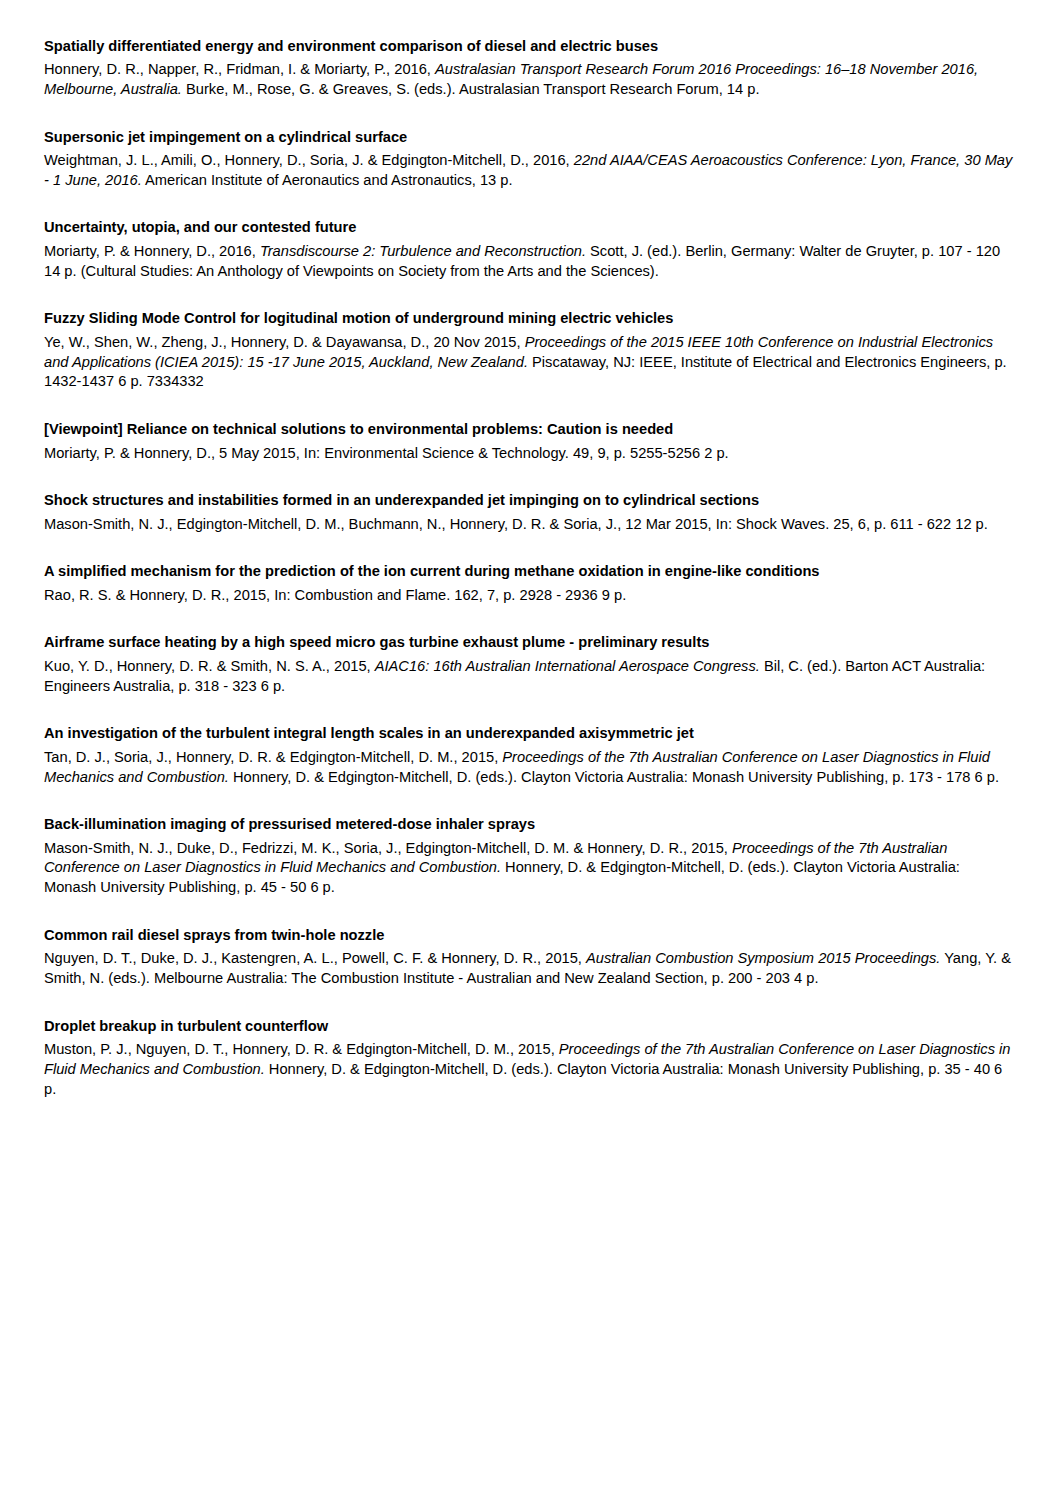Spatially differentiated energy and environment comparison of diesel and electric buses
Honnery, D. R., Napper, R., Fridman, I. & Moriarty, P., 2016, Australasian Transport Research Forum 2016 Proceedings: 16–18 November 2016, Melbourne, Australia. Burke, M., Rose, G. & Greaves, S. (eds.). Australasian Transport Research Forum, 14 p.
Supersonic jet impingement on a cylindrical surface
Weightman, J. L., Amili, O., Honnery, D., Soria, J. & Edgington-Mitchell, D., 2016, 22nd AIAA/CEAS Aeroacoustics Conference: Lyon, France, 30 May - 1 June, 2016. American Institute of Aeronautics and Astronautics, 13 p.
Uncertainty, utopia, and our contested future
Moriarty, P. & Honnery, D., 2016, Transdiscourse 2: Turbulence and Reconstruction. Scott, J. (ed.). Berlin, Germany: Walter de Gruyter, p. 107 - 120 14 p. (Cultural Studies: An Anthology of Viewpoints on Society from the Arts and the Sciences).
Fuzzy Sliding Mode Control for logitudinal motion of underground mining electric vehicles
Ye, W., Shen, W., Zheng, J., Honnery, D. & Dayawansa, D., 20 Nov 2015, Proceedings of the 2015 IEEE 10th Conference on Industrial Electronics and Applications (ICIEA 2015): 15 -17 June 2015, Auckland, New Zealand. Piscataway, NJ: IEEE, Institute of Electrical and Electronics Engineers, p. 1432-1437 6 p. 7334332
[Viewpoint] Reliance on technical solutions to environmental problems: Caution is needed
Moriarty, P. & Honnery, D., 5 May 2015, In: Environmental Science & Technology. 49, 9, p. 5255-5256 2 p.
Shock structures and instabilities formed in an underexpanded jet impinging on to cylindrical sections
Mason-Smith, N. J., Edgington-Mitchell, D. M., Buchmann, N., Honnery, D. R. & Soria, J., 12 Mar 2015, In: Shock Waves. 25, 6, p. 611 - 622 12 p.
A simplified mechanism for the prediction of the ion current during methane oxidation in engine-like conditions
Rao, R. S. & Honnery, D. R., 2015, In: Combustion and Flame. 162, 7, p. 2928 - 2936 9 p.
Airframe surface heating by a high speed micro gas turbine exhaust plume - preliminary results
Kuo, Y. D., Honnery, D. R. & Smith, N. S. A., 2015, AIAC16: 16th Australian International Aerospace Congress. Bil, C. (ed.). Barton ACT Australia: Engineers Australia, p. 318 - 323 6 p.
An investigation of the turbulent integral length scales in an underexpanded axisymmetric jet
Tan, D. J., Soria, J., Honnery, D. R. & Edgington-Mitchell, D. M., 2015, Proceedings of the 7th Australian Conference on Laser Diagnostics in Fluid Mechanics and Combustion. Honnery, D. & Edgington-Mitchell, D. (eds.). Clayton Victoria Australia: Monash University Publishing, p. 173 - 178 6 p.
Back-illumination imaging of pressurised metered-dose inhaler sprays
Mason-Smith, N. J., Duke, D., Fedrizzi, M. K., Soria, J., Edgington-Mitchell, D. M. & Honnery, D. R., 2015, Proceedings of the 7th Australian Conference on Laser Diagnostics in Fluid Mechanics and Combustion. Honnery, D. & Edgington-Mitchell, D. (eds.). Clayton Victoria Australia: Monash University Publishing, p. 45 - 50 6 p.
Common rail diesel sprays from twin-hole nozzle
Nguyen, D. T., Duke, D. J., Kastengren, A. L., Powell, C. F. & Honnery, D. R., 2015, Australian Combustion Symposium 2015 Proceedings. Yang, Y. & Smith, N. (eds.). Melbourne Australia: The Combustion Institute - Australian and New Zealand Section, p. 200 - 203 4 p.
Droplet breakup in turbulent counterflow
Muston, P. J., Nguyen, D. T., Honnery, D. R. & Edgington-Mitchell, D. M., 2015, Proceedings of the 7th Australian Conference on Laser Diagnostics in Fluid Mechanics and Combustion. Honnery, D. & Edgington-Mitchell, D. (eds.). Clayton Victoria Australia: Monash University Publishing, p. 35 - 40 6 p.